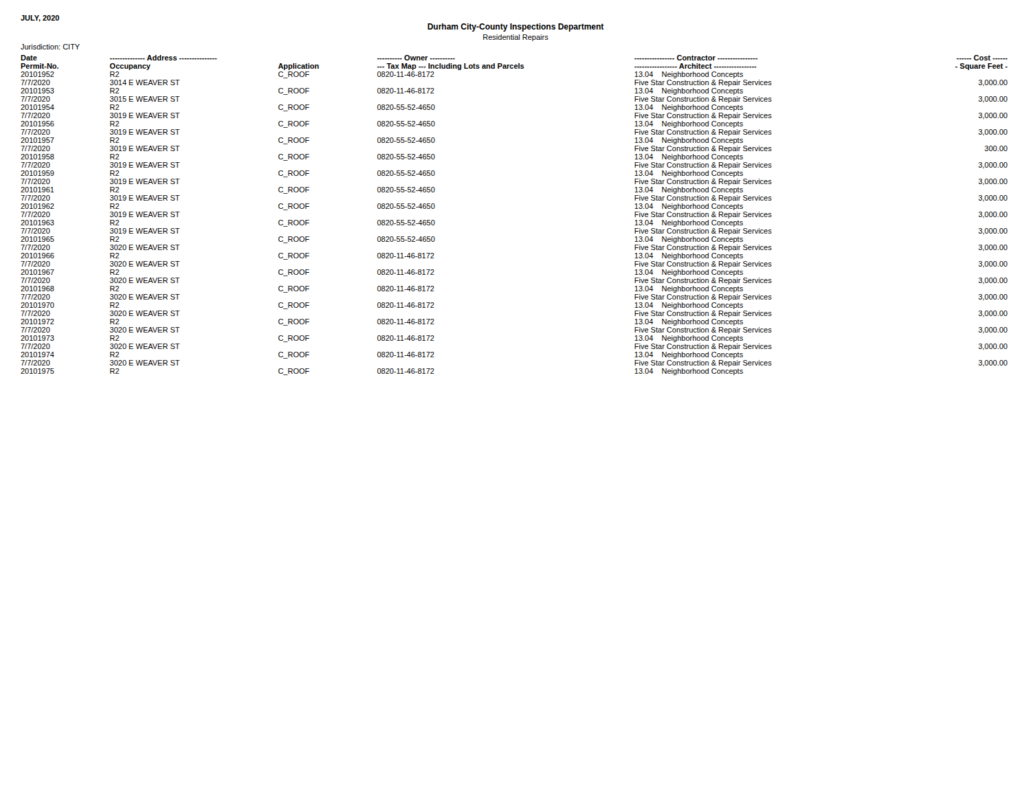JULY, 2020
Durham City-County Inspections Department
Residential Repairs
Jurisdiction: CITY
| Date | -------------- Address --------------- | | ---------- Owner ---------- | ---------------- Contractor ---------------- | ------ Cost ------ |
| --- | --- | --- | --- | --- | --- |
| Permit-No. | Occupancy | Application | --- Tax Map --- Including Lots and Parcels | ----------------- Architect ----------------- | - Square Feet - |
| 20101952 | R2 | C_ROOF | 0820-11-46-8172 | 13.04 Neighborhood Concepts | |
| 7/7/2020 | 3014 E WEAVER ST | | | Five Star Construction & Repair Services | 3,000.00 |
| 20101953 | R2 | C_ROOF | 0820-11-46-8172 | 13.04 Neighborhood Concepts | |
| 7/7/2020 | 3015 E WEAVER ST | | | Five Star Construction & Repair Services | 3,000.00 |
| 20101954 | R2 | C_ROOF | 0820-55-52-4650 | 13.04 Neighborhood Concepts | |
| 7/7/2020 | 3019 E WEAVER ST | | | Five Star Construction & Repair Services | 3,000.00 |
| 20101956 | R2 | C_ROOF | 0820-55-52-4650 | 13.04 Neighborhood Concepts | |
| 7/7/2020 | 3019 E WEAVER ST | | | Five Star Construction & Repair Services | 3,000.00 |
| 20101957 | R2 | C_ROOF | 0820-55-52-4650 | 13.04 Neighborhood Concepts | |
| 7/7/2020 | 3019 E WEAVER ST | | | Five Star Construction & Repair Services | 300.00 |
| 20101958 | R2 | C_ROOF | 0820-55-52-4650 | 13.04 Neighborhood Concepts | |
| 7/7/2020 | 3019 E WEAVER ST | | | Five Star Construction & Repair Services | 3,000.00 |
| 20101959 | R2 | C_ROOF | 0820-55-52-4650 | 13.04 Neighborhood Concepts | |
| 7/7/2020 | 3019 E WEAVER ST | | | Five Star Construction & Repair Services | 3,000.00 |
| 20101961 | R2 | C_ROOF | 0820-55-52-4650 | 13.04 Neighborhood Concepts | |
| 7/7/2020 | 3019 E WEAVER ST | | | Five Star Construction & Repair Services | 3,000.00 |
| 20101962 | R2 | C_ROOF | 0820-55-52-4650 | 13.04 Neighborhood Concepts | |
| 7/7/2020 | 3019 E WEAVER ST | | | Five Star Construction & Repair Services | 3,000.00 |
| 20101963 | R2 | C_ROOF | 0820-55-52-4650 | 13.04 Neighborhood Concepts | |
| 7/7/2020 | 3019 E WEAVER ST | | | Five Star Construction & Repair Services | 3,000.00 |
| 20101965 | R2 | C_ROOF | 0820-55-52-4650 | 13.04 Neighborhood Concepts | |
| 7/7/2020 | 3020 E WEAVER ST | | | Five Star Construction & Repair Services | 3,000.00 |
| 20101966 | R2 | C_ROOF | 0820-11-46-8172 | 13.04 Neighborhood Concepts | |
| 7/7/2020 | 3020 E WEAVER ST | | | Five Star Construction & Repair Services | 3,000.00 |
| 20101967 | R2 | C_ROOF | 0820-11-46-8172 | 13.04 Neighborhood Concepts | |
| 7/7/2020 | 3020 E WEAVER ST | | | Five Star Construction & Repair Services | 3,000.00 |
| 20101968 | R2 | C_ROOF | 0820-11-46-8172 | 13.04 Neighborhood Concepts | |
| 7/7/2020 | 3020 E WEAVER ST | | | Five Star Construction & Repair Services | 3,000.00 |
| 20101970 | R2 | C_ROOF | 0820-11-46-8172 | 13.04 Neighborhood Concepts | |
| 7/7/2020 | 3020 E WEAVER ST | | | Five Star Construction & Repair Services | 3,000.00 |
| 20101972 | R2 | C_ROOF | 0820-11-46-8172 | 13.04 Neighborhood Concepts | |
| 7/7/2020 | 3020 E WEAVER ST | | | Five Star Construction & Repair Services | 3,000.00 |
| 20101973 | R2 | C_ROOF | 0820-11-46-8172 | 13.04 Neighborhood Concepts | |
| 7/7/2020 | 3020 E WEAVER ST | | | Five Star Construction & Repair Services | 3,000.00 |
| 20101974 | R2 | C_ROOF | 0820-11-46-8172 | 13.04 Neighborhood Concepts | |
| 7/7/2020 | 3020 E WEAVER ST | | | Five Star Construction & Repair Services | 3,000.00 |
| 20101975 | R2 | C_ROOF | 0820-11-46-8172 | 13.04 Neighborhood Concepts | |